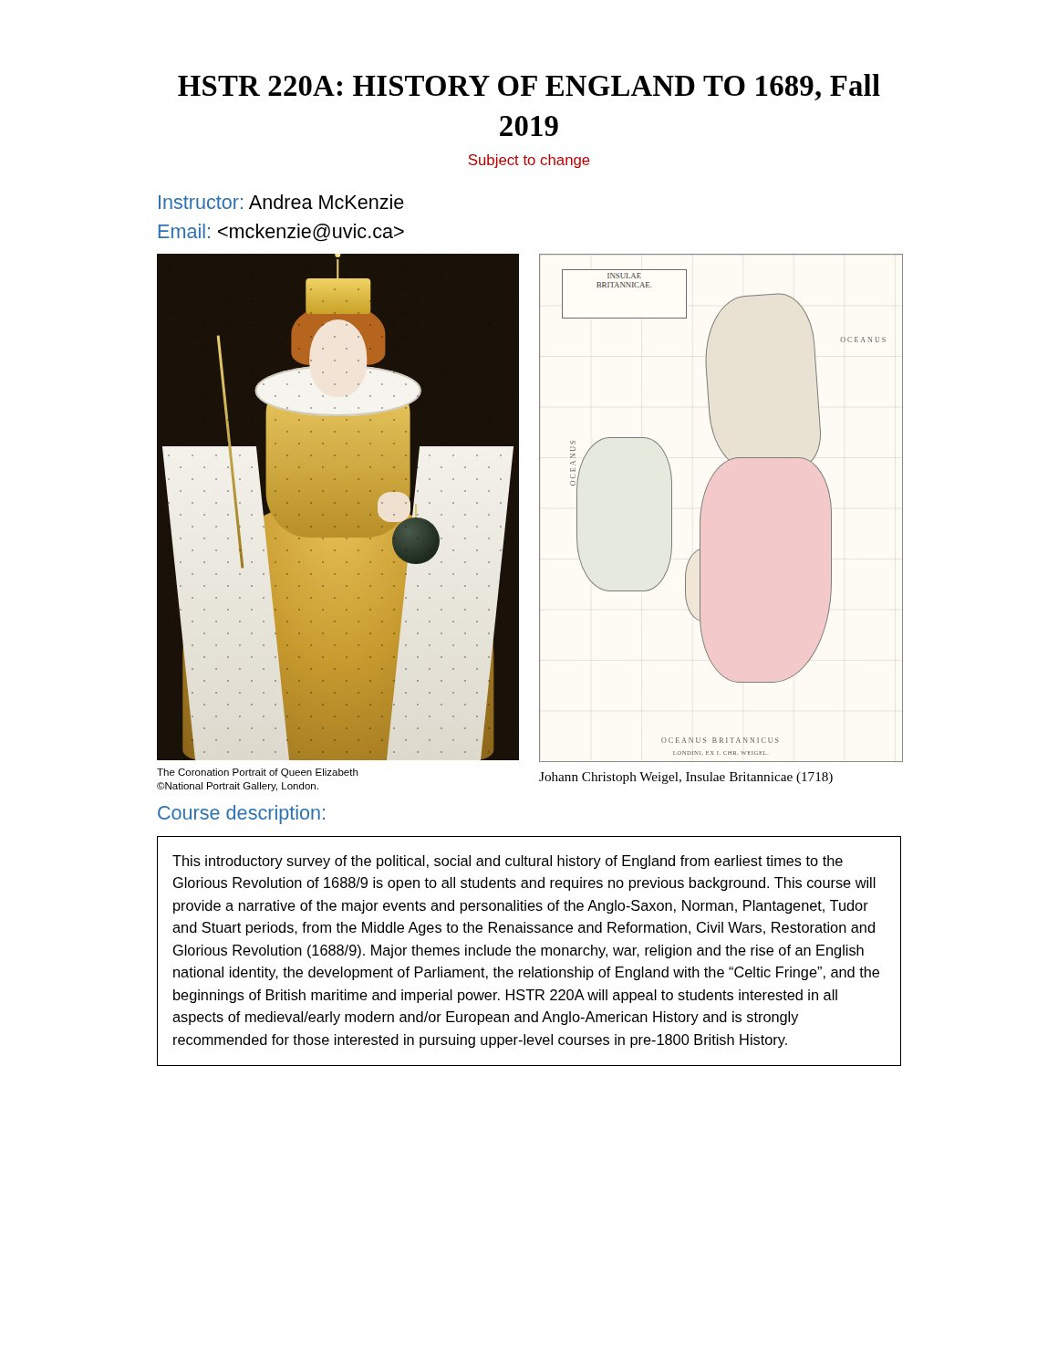HSTR 220A: HISTORY OF ENGLAND TO 1689, Fall 2019
Subject to change
Instructor: Andrea McKenzie
Email: <mckenzie@uvic.ca>
INSULAE
BRITANNICAE.
OCEANUS
OCEANUS
OCEANUS BRITANNICUS
LONDINI, EX I. CHR. WEIGEL.
The Coronation Portrait of Queen Elizabeth
©National Portrait Gallery, London.
Johann Christoph Weigel, Insulae Britannicae (1718)
Course description:
This introductory survey of the political, social and cultural history of England from earliest times to the Glorious Revolution of 1688/9 is open to all students and requires no previous background. This course will provide a narrative of the major events and personalities of the Anglo-Saxon, Norman, Plantagenet, Tudor and Stuart periods, from the Middle Ages to the Renaissance and Reformation, Civil Wars, Restoration and Glorious Revolution (1688/9). Major themes include the monarchy, war, religion and the rise of an English national identity, the development of Parliament, the relationship of England with the “Celtic Fringe”, and the beginnings of British maritime and imperial power. HSTR 220A will appeal to students interested in all aspects of medieval/early modern and/or European and Anglo-American History and is strongly recommended for those interested in pursuing upper-level courses in pre-1800 British History.